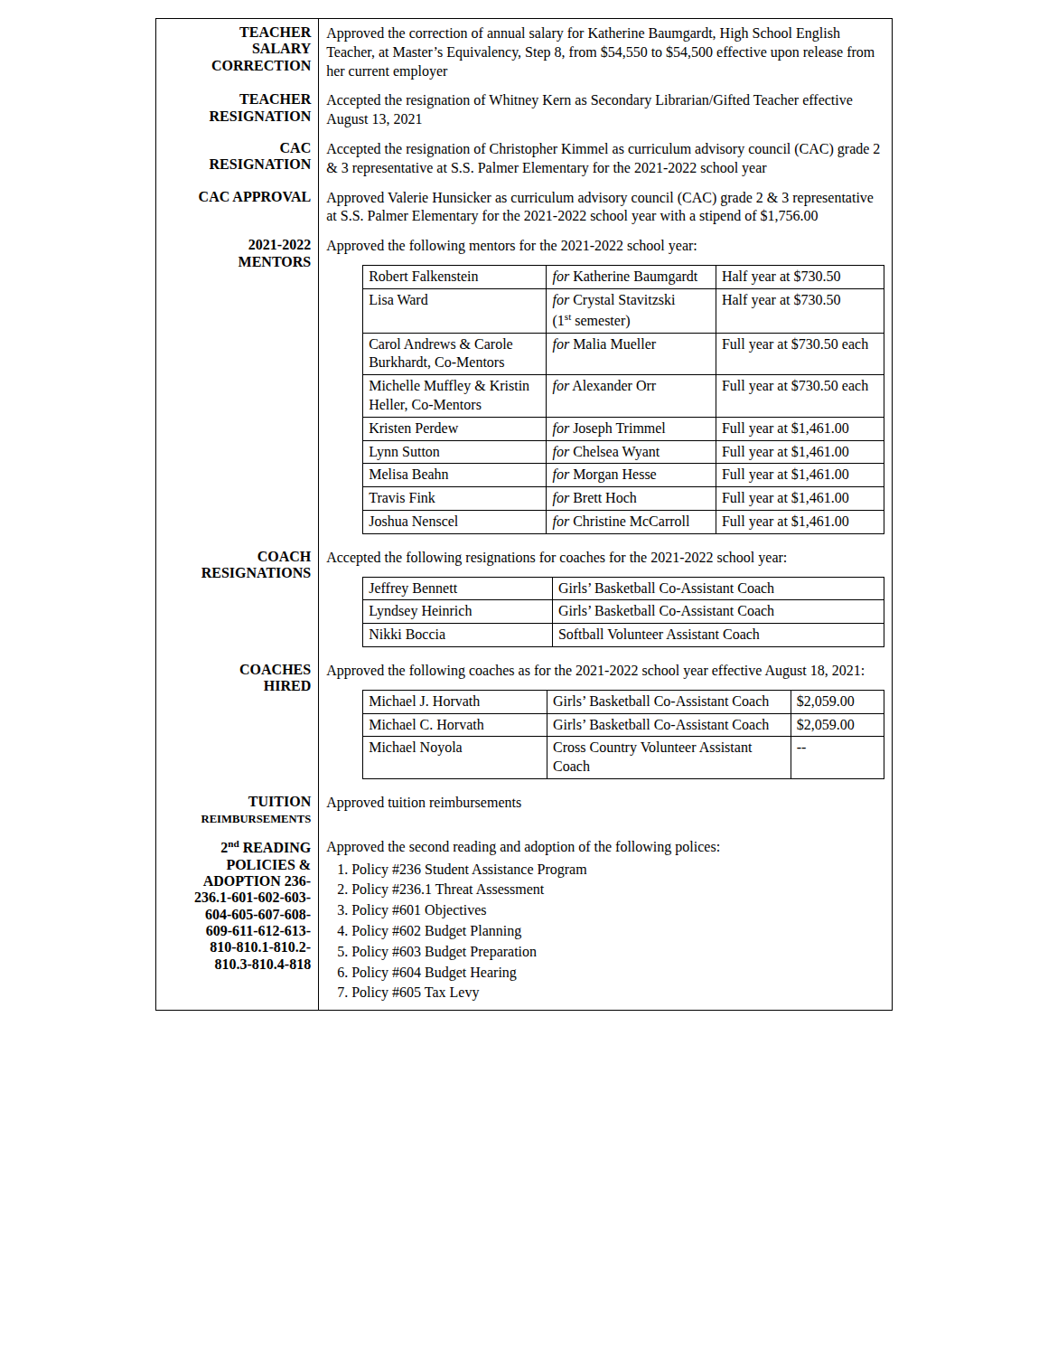| TEACHER SALARY CORRECTION | Approved the correction of annual salary for Katherine Baumgardt, High School English Teacher, at Master’s Equivalency, Step 8, from $54,550 to $54,500 effective upon release from her current employer |
| TEACHER RESIGNATION | Accepted the resignation of Whitney Kern as Secondary Librarian/Gifted Teacher effective August 13, 2021 |
| CAC RESIGNATION | Accepted the resignation of Christopher Kimmel as curriculum advisory council (CAC) grade 2 & 3 representative at S.S. Palmer Elementary for the 2021-2022 school year |
| CAC APPROVAL | Approved Valerie Hunsicker as curriculum advisory council (CAC) grade 2 & 3 representative at S.S. Palmer Elementary for the 2021-2022 school year with a stipend of $1,756.00 |
| 2021-2022 MENTORS | Approved the following mentors for the 2021-2022 school year: / Robert Falkenstein / for Katherine Baumgardt / Half year at $730.50 / / Lisa Ward / for Crystal Stavitzski (1 st semester) / Half year at $730.50 / / Carol Andrews & Carole Burkhardt, Co-Mentors / for Malia Mueller / Full year at $730.50 each / / Michelle Muffley & Kristin Heller, Co-Mentors / for Alexander Orr / Full year at $730.50 each / / Kristen Perdew / for Joseph Trimmel / Full year at $1,461.00 / / Lynn Sutton / for Chelsea Wyant / Full year at $1,461.00 / / Melisa Beahn / for Morgan Hesse / Full year at $1,461.00 / / Travis Fink / for Brett Hoch / Full year at $1,461.00 / / Joshua Nenscel / for Christine McCarroll / Full year at $1,461.00 / |
| COACH RESIGNATIONS | Accepted the following resignations for coaches for the 2021-2022 school year: / Jeffrey Bennett / Girls’ Basketball Co-Assistant Coach / / Lyndsey Heinrich / Girls’ Basketball Co-Assistant Coach / / Nikki Boccia / Softball Volunteer Assistant Coach / |
| COACHES HIRED | Approved the following coaches as for the 2021-2022 school year effective August 18, 2021: / Michael J. Horvath / Girls’ Basketball Co-Assistant Coach / $2,059.00 / / Michael C. Horvath / Girls’ Basketball Co-Assistant Coach / $2,059.00 / / Michael Noyola / Cross Country Volunteer Assistant Coach / -- / |
| TUITION REIMBURSEMENTS | Approved tuition reimbursements |
| 2 nd READING POLICIES & ADOPTION 236- 236.1-601-602-603- 604-605-607-608- 609-611-612-613- 810-810.1-810.2- 810.3-810.4-818 | Approved the second reading and adoption of the following polices: Policy #236 Student Assistance Program Policy #236.1 Threat Assessment Policy #601 Objectives Policy #602 Budget Planning Policy #603 Budget Preparation Policy #604 Budget Hearing Policy #605 Tax Levy |